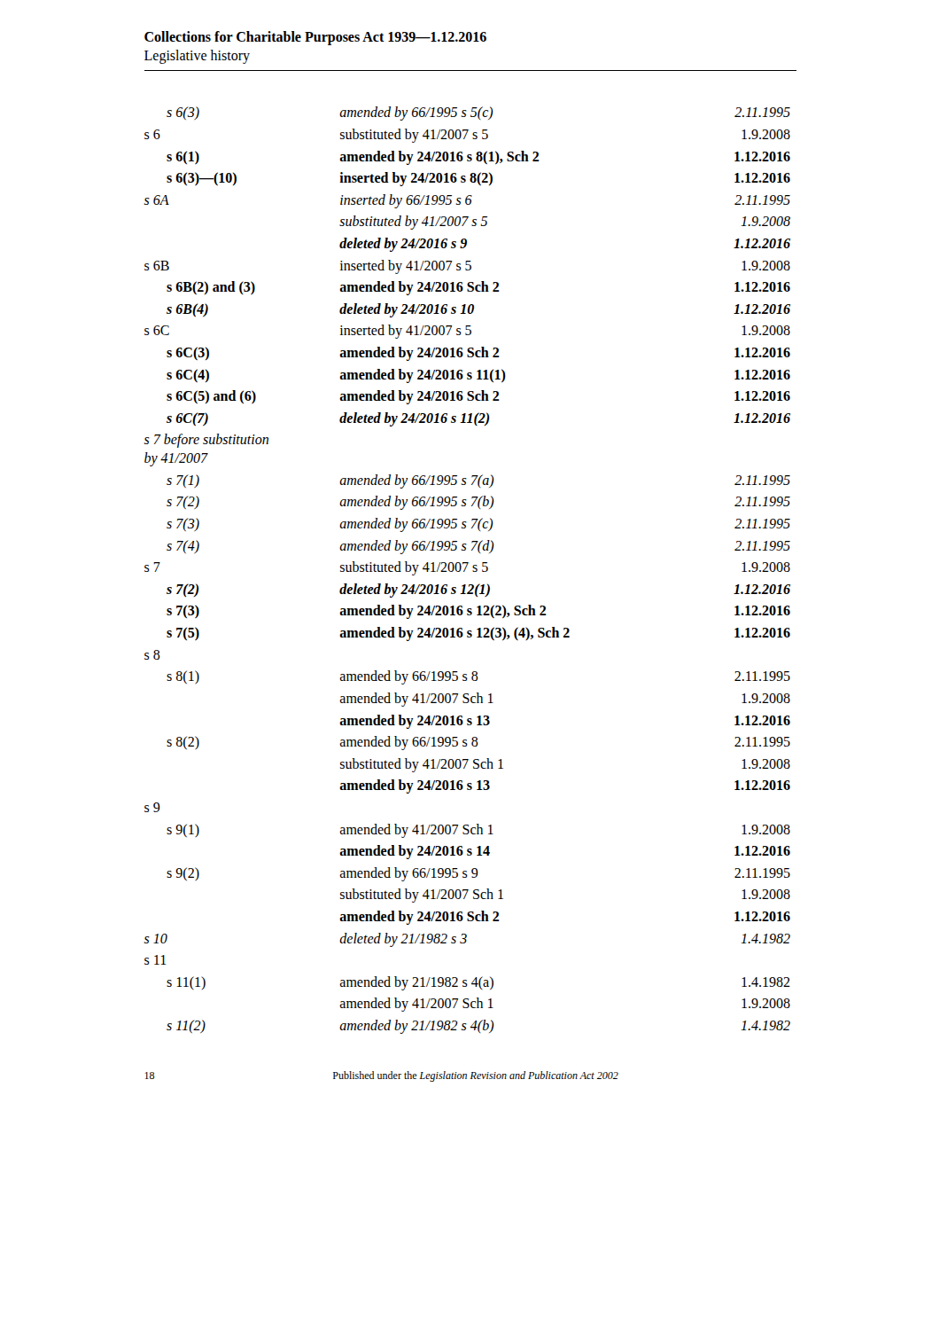Collections for Charitable Purposes Act 1939—1.12.2016
Legislative history
| s 6(3) | amended by 66/1995 s 5(c) | 2.11.1995 |
| s 6 | substituted by 41/2007 s 5 | 1.9.2008 |
| s 6(1) | amended by 24/2016 s 8(1), Sch 2 | 1.12.2016 |
| s 6(3)—(10) | inserted by 24/2016 s 8(2) | 1.12.2016 |
| s 6A | inserted by 66/1995 s 6 | 2.11.1995 |
| | substituted by 41/2007 s 5 | 1.9.2008 |
| | deleted by 24/2016 s 9 | 1.12.2016 |
| s 6B | inserted by 41/2007 s 5 | 1.9.2008 |
| s 6B(2) and (3) | amended by 24/2016 Sch 2 | 1.12.2016 |
| s 6B(4) | deleted by 24/2016 s 10 | 1.12.2016 |
| s 6C | inserted by 41/2007 s 5 | 1.9.2008 |
| s 6C(3) | amended by 24/2016 Sch 2 | 1.12.2016 |
| s 6C(4) | amended by 24/2016 s 11(1) | 1.12.2016 |
| s 6C(5) and (6) | amended by 24/2016 Sch 2 | 1.12.2016 |
| s 6C(7) | deleted by 24/2016 s 11(2) | 1.12.2016 |
| s 7 before substitution by 41/2007 | | |
| s 7(1) | amended by 66/1995 s 7(a) | 2.11.1995 |
| s 7(2) | amended by 66/1995 s 7(b) | 2.11.1995 |
| s 7(3) | amended by 66/1995 s 7(c) | 2.11.1995 |
| s 7(4) | amended by 66/1995 s 7(d) | 2.11.1995 |
| s 7 | substituted by 41/2007 s 5 | 1.9.2008 |
| s 7(2) | deleted by 24/2016 s 12(1) | 1.12.2016 |
| s 7(3) | amended by 24/2016 s 12(2), Sch 2 | 1.12.2016 |
| s 7(5) | amended by 24/2016 s 12(3), (4), Sch 2 | 1.12.2016 |
| s 8 | | |
| s 8(1) | amended by 66/1995 s 8 | 2.11.1995 |
| | amended by 41/2007 Sch 1 | 1.9.2008 |
| | amended by 24/2016 s 13 | 1.12.2016 |
| s 8(2) | amended by 66/1995 s 8 | 2.11.1995 |
| | substituted by 41/2007 Sch 1 | 1.9.2008 |
| | amended by 24/2016 s 13 | 1.12.2016 |
| s 9 | | |
| s 9(1) | amended by 41/2007 Sch 1 | 1.9.2008 |
| | amended by 24/2016 s 14 | 1.12.2016 |
| s 9(2) | amended by 66/1995 s 9 | 2.11.1995 |
| | substituted by 41/2007 Sch 1 | 1.9.2008 |
| | amended by 24/2016 Sch 2 | 1.12.2016 |
| s 10 | deleted by 21/1982 s 3 | 1.4.1982 |
| s 11 | | |
| s 11(1) | amended by 21/1982 s 4(a) | 1.4.1982 |
| | amended by 41/2007 Sch 1 | 1.9.2008 |
| s 11(2) | amended by 21/1982 s 4(b) | 1.4.1982 |
18 Published under the Legislation Revision and Publication Act 2002